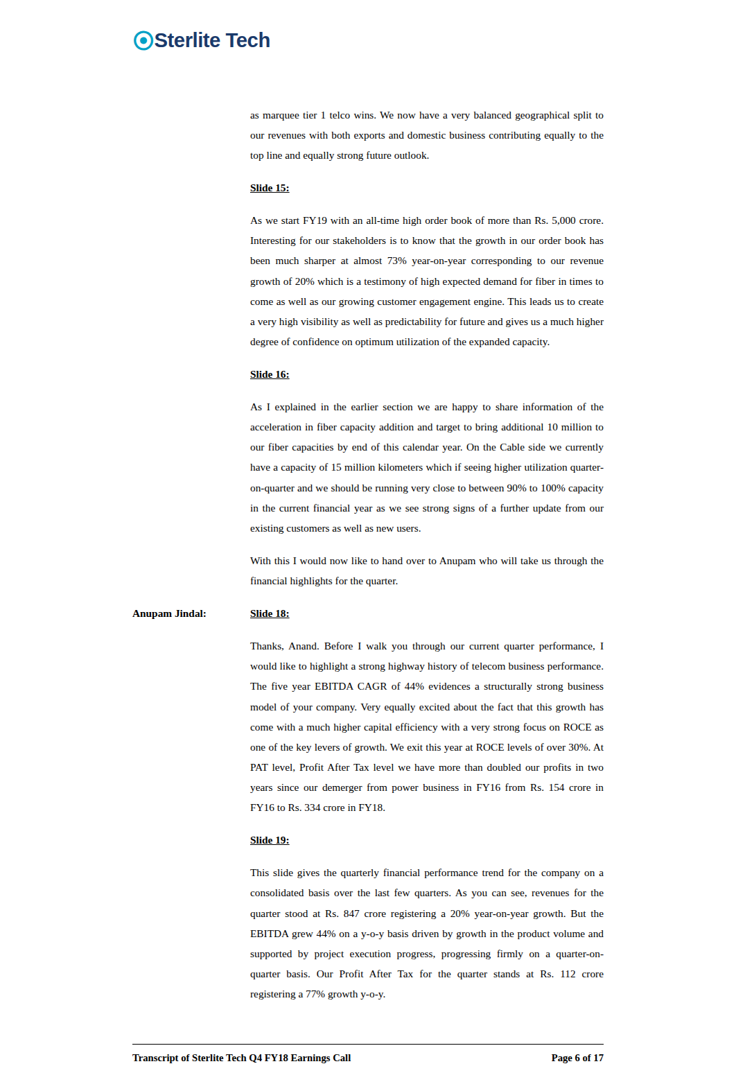⦿Sterlite Tech
as marquee tier 1 telco wins. We now have a very balanced geographical split to our revenues with both exports and domestic business contributing equally to the top line and equally strong future outlook.
Slide 15:
As we start FY19 with an all-time high order book of more than Rs. 5,000 crore. Interesting for our stakeholders is to know that the growth in our order book has been much sharper at almost 73% year-on-year corresponding to our revenue growth of 20% which is a testimony of high expected demand for fiber in times to come as well as our growing customer engagement engine. This leads us to create a very high visibility as well as predictability for future and gives us a much higher degree of confidence on optimum utilization of the expanded capacity.
Slide 16:
As I explained in the earlier section we are happy to share information of the acceleration in fiber capacity addition and target to bring additional 10 million to our fiber capacities by end of this calendar year. On the Cable side we currently have a capacity of 15 million kilometers which if seeing higher utilization quarter-on-quarter and we should be running very close to between 90% to 100% capacity in the current financial year as we see strong signs of a further update from our existing customers as well as new users.
With this I would now like to hand over to Anupam who will take us through the financial highlights for the quarter.
Anupam Jindal:
Slide 18:
Thanks, Anand. Before I walk you through our current quarter performance, I would like to highlight a strong highway history of telecom business performance. The five year EBITDA CAGR of 44% evidences a structurally strong business model of your company. Very equally excited about the fact that this growth has come with a much higher capital efficiency with a very strong focus on ROCE as one of the key levers of growth. We exit this year at ROCE levels of over 30%. At PAT level, Profit After Tax level we have more than doubled our profits in two years since our demerger from power business in FY16 from Rs. 154 crore in FY16 to Rs. 334 crore in FY18.
Slide 19:
This slide gives the quarterly financial performance trend for the company on a consolidated basis over the last few quarters. As you can see, revenues for the quarter stood at Rs. 847 crore registering a 20% year-on-year growth. But the EBITDA grew 44% on a y-o-y basis driven by growth in the product volume and supported by project execution progress, progressing firmly on a quarter-on-quarter basis. Our Profit After Tax for the quarter stands at Rs. 112 crore registering a 77% growth y-o-y.
Transcript of Sterlite Tech Q4 FY18 Earnings Call Page 6 of 17